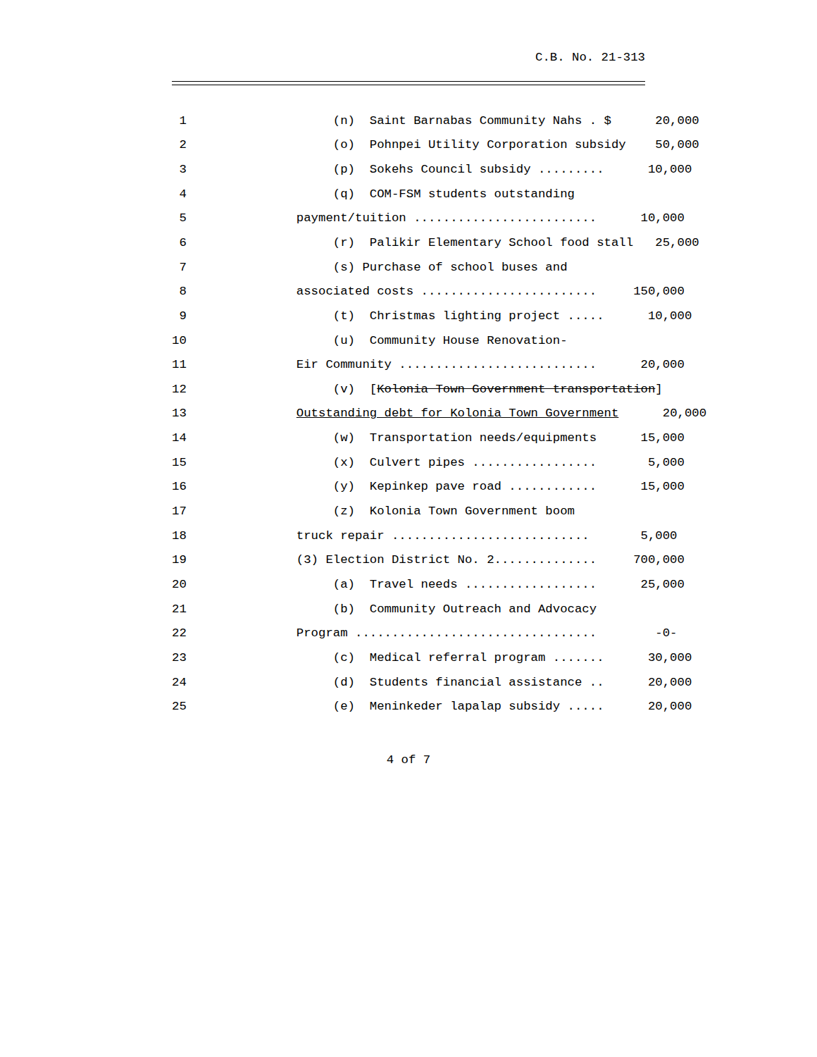C.B. No. 21-313
| 1 | (n) Saint Barnabas Community Nahs . $ 20,000 |
| 2 | (o) Pohnpei Utility Corporation subsidy 50,000 |
| 3 | (p) Sokehs Council subsidy ......... 10,000 |
| 4 | (q) COM-FSM students outstanding |
| 5 | payment/tuition ......................... 10,000 |
| 6 | (r) Palikir Elementary School food stall 25,000 |
| 7 | (s) Purchase of school buses and |
| 8 | associated costs ........................ 150,000 |
| 9 | (t) Christmas lighting project ..... 10,000 |
| 10 | (u) Community House Renovation- |
| 11 | Eir Community ........................... 20,000 |
| 12 | (v) [ Kolonia Town Government transportation ] |
| 13 | Outstanding debt for Kolonia Town Government 20,000 |
| 14 | (w) Transportation needs/equipments 15,000 |
| 15 | (x) Culvert pipes ................. 5,000 |
| 16 | (y) Kepinkep pave road ............ 15,000 |
| 17 | (z) Kolonia Town Government boom |
| 18 | truck repair ........................... 5,000 |
| 19 | (3) Election District No. 2.............. 700,000 |
| 20 | (a) Travel needs .................. 25,000 |
| 21 | (b) Community Outreach and Advocacy |
| 22 | Program ................................. -0- |
| 23 | (c) Medical referral program ....... 30,000 |
| 24 | (d) Students financial assistance .. 20,000 |
| 25 | (e) Meninkeder lapalap subsidy ..... 20,000 |
4 of 7